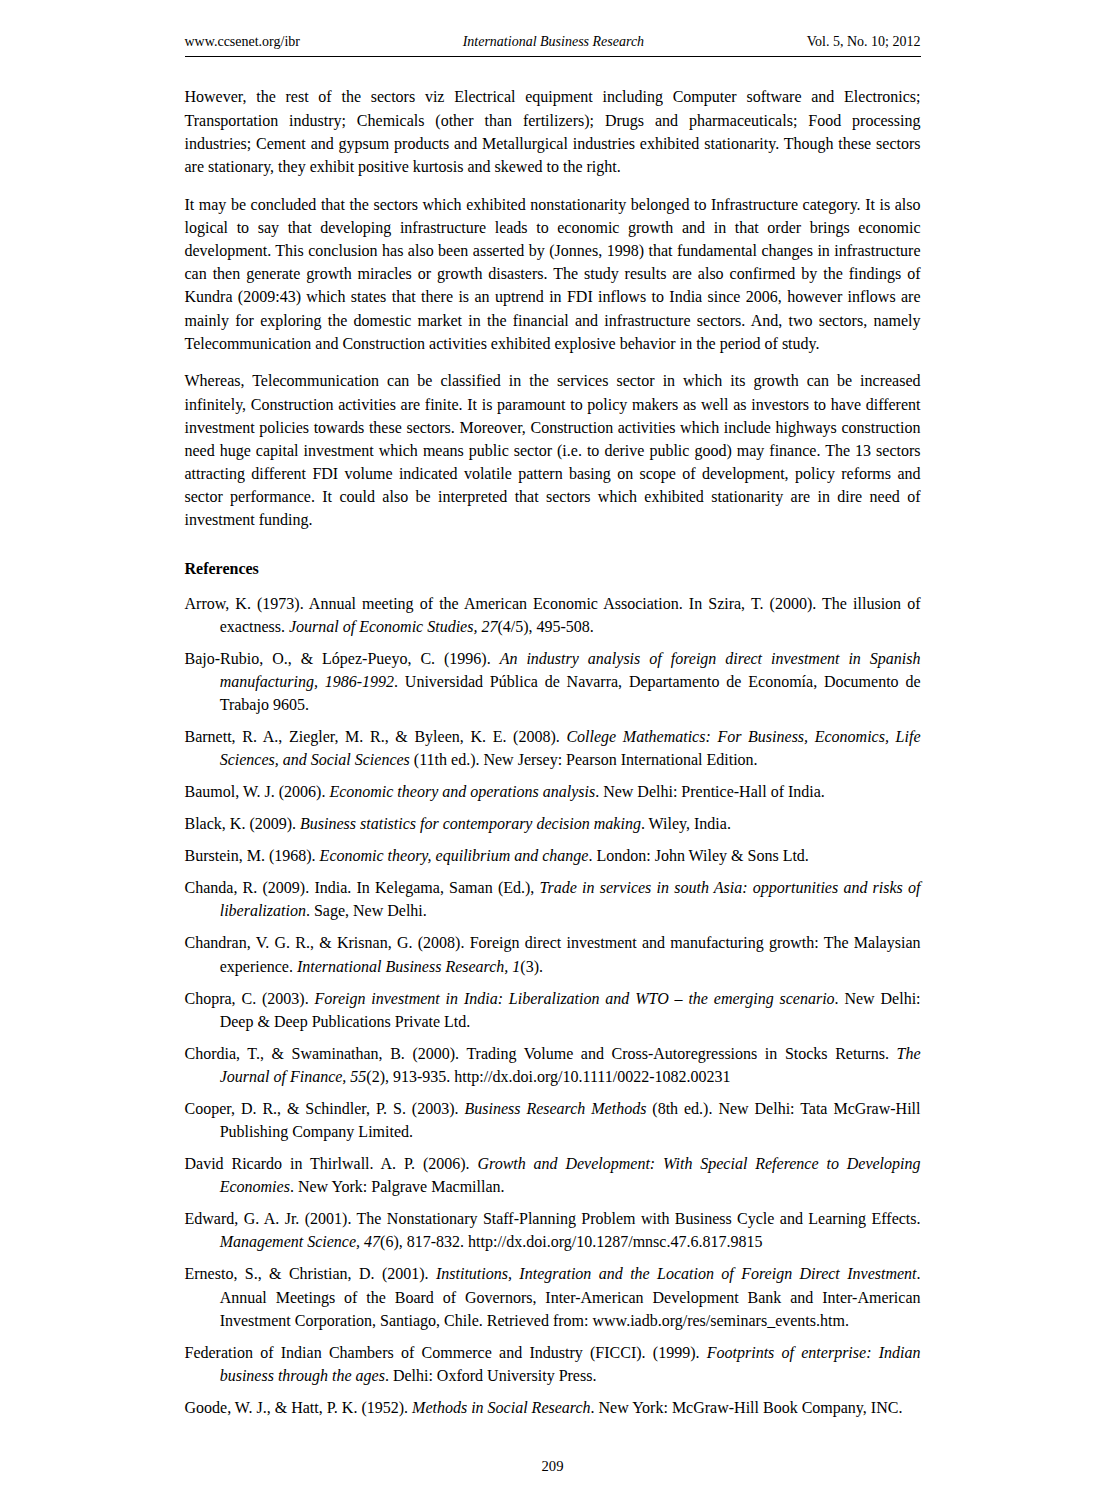www.ccsenet.org/ibr International Business Research Vol. 5, No. 10; 2012
However, the rest of the sectors viz Electrical equipment including Computer software and Electronics; Transportation industry; Chemicals (other than fertilizers); Drugs and pharmaceuticals; Food processing industries; Cement and gypsum products and Metallurgical industries exhibited stationarity. Though these sectors are stationary, they exhibit positive kurtosis and skewed to the right.
It may be concluded that the sectors which exhibited nonstationarity belonged to Infrastructure category. It is also logical to say that developing infrastructure leads to economic growth and in that order brings economic development. This conclusion has also been asserted by (Jonnes, 1998) that fundamental changes in infrastructure can then generate growth miracles or growth disasters. The study results are also confirmed by the findings of Kundra (2009:43) which states that there is an uptrend in FDI inflows to India since 2006, however inflows are mainly for exploring the domestic market in the financial and infrastructure sectors. And, two sectors, namely Telecommunication and Construction activities exhibited explosive behavior in the period of study.
Whereas, Telecommunication can be classified in the services sector in which its growth can be increased infinitely, Construction activities are finite. It is paramount to policy makers as well as investors to have different investment policies towards these sectors. Moreover, Construction activities which include highways construction need huge capital investment which means public sector (i.e. to derive public good) may finance. The 13 sectors attracting different FDI volume indicated volatile pattern basing on scope of development, policy reforms and sector performance. It could also be interpreted that sectors which exhibited stationarity are in dire need of investment funding.
References
Arrow, K. (1973). Annual meeting of the American Economic Association. In Szira, T. (2000). The illusion of exactness. Journal of Economic Studies, 27(4/5), 495-508.
Bajo-Rubio, O., & López-Pueyo, C. (1996). An industry analysis of foreign direct investment in Spanish manufacturing, 1986-1992. Universidad Pública de Navarra, Departamento de Economía, Documento de Trabajo 9605.
Barnett, R. A., Ziegler, M. R., & Byleen, K. E. (2008). College Mathematics: For Business, Economics, Life Sciences, and Social Sciences (11th ed.). New Jersey: Pearson International Edition.
Baumol, W. J. (2006). Economic theory and operations analysis. New Delhi: Prentice-Hall of India.
Black, K. (2009). Business statistics for contemporary decision making. Wiley, India.
Burstein, M. (1968). Economic theory, equilibrium and change. London: John Wiley & Sons Ltd.
Chanda, R. (2009). India. In Kelegama, Saman (Ed.), Trade in services in south Asia: opportunities and risks of liberalization. Sage, New Delhi.
Chandran, V. G. R., & Krisnan, G. (2008). Foreign direct investment and manufacturing growth: The Malaysian experience. International Business Research, 1(3).
Chopra, C. (2003). Foreign investment in India: Liberalization and WTO – the emerging scenario. New Delhi: Deep & Deep Publications Private Ltd.
Chordia, T., & Swaminathan, B. (2000). Trading Volume and Cross-Autoregressions in Stocks Returns. The Journal of Finance, 55(2), 913-935. http://dx.doi.org/10.1111/0022-1082.00231
Cooper, D. R., & Schindler, P. S. (2003). Business Research Methods (8th ed.). New Delhi: Tata McGraw-Hill Publishing Company Limited.
David Ricardo in Thirlwall. A. P. (2006). Growth and Development: With Special Reference to Developing Economies. New York: Palgrave Macmillan.
Edward, G. A. Jr. (2001). The Nonstationary Staff-Planning Problem with Business Cycle and Learning Effects. Management Science, 47(6), 817-832. http://dx.doi.org/10.1287/mnsc.47.6.817.9815
Ernesto, S., & Christian, D. (2001). Institutions, Integration and the Location of Foreign Direct Investment. Annual Meetings of the Board of Governors, Inter-American Development Bank and Inter-American Investment Corporation, Santiago, Chile. Retrieved from: www.iadb.org/res/seminars_events.htm.
Federation of Indian Chambers of Commerce and Industry (FICCI). (1999). Footprints of enterprise: Indian business through the ages. Delhi: Oxford University Press.
Goode, W. J., & Hatt, P. K. (1952). Methods in Social Research. New York: McGraw-Hill Book Company, INC.
209